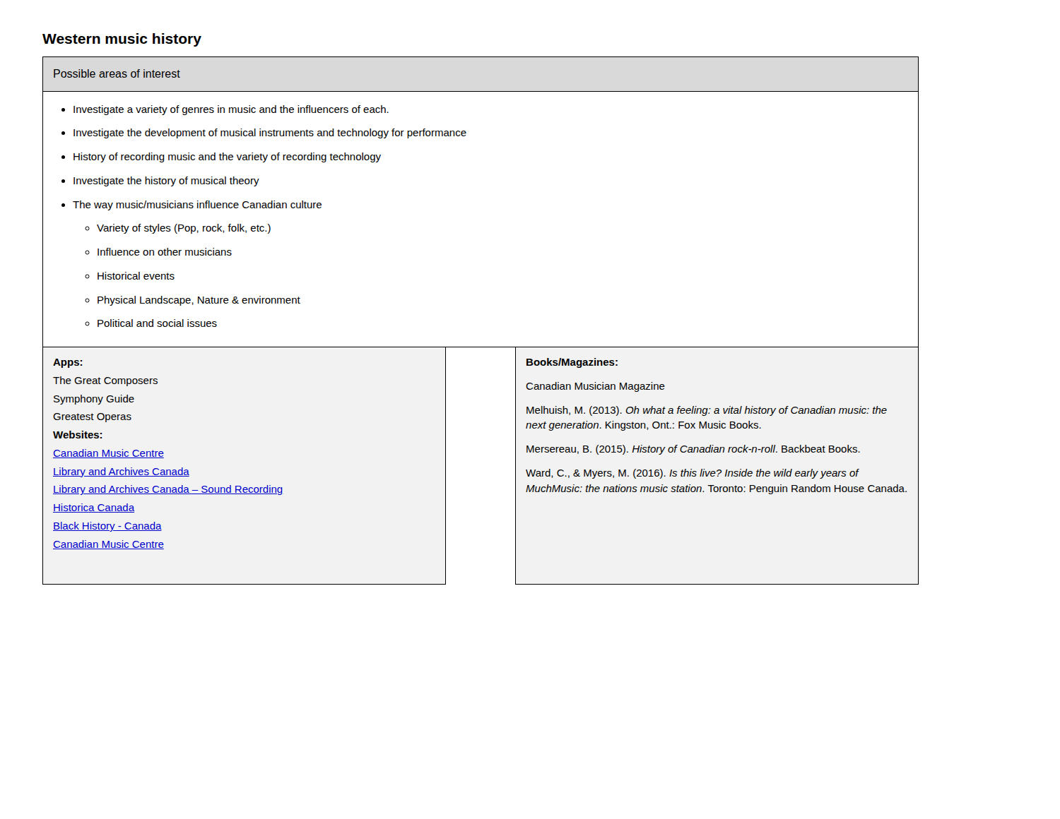Western music history
| Possible areas of interest |
| --- |
| Investigate a variety of genres in music and the influencers of each. Investigate the development of musical instruments and technology for performance History of recording music and the variety of recording technology Investigate the history of musical theory The way music/musicians influence Canadian culture Variety of styles (Pop, rock, folk, etc.) Influence on other musicians Historical events Physical Landscape, Nature & environment Political and social issues |
| Apps: The Great Composers Symphony Guide Greatest Operas Websites: Canadian Music Centre Library and Archives Canada Library and Archives Canada – Sound Recording Historica Canada Black History - Canada Canadian Music Centre | | Books/Magazines: Canadian Musician Magazine Melhuish, M. (2013). Oh what a feeling: a vital history of Canadian music: the next generation . Kingston, Ont.: Fox Music Books. Mersereau, B. (2015). History of Canadian rock-n-roll . Backbeat Books. Ward, C., & Myers, M. (2016). Is this live? Inside the wild early years of MuchMusic: the nations music station . Toronto: Penguin Random House Canada. |